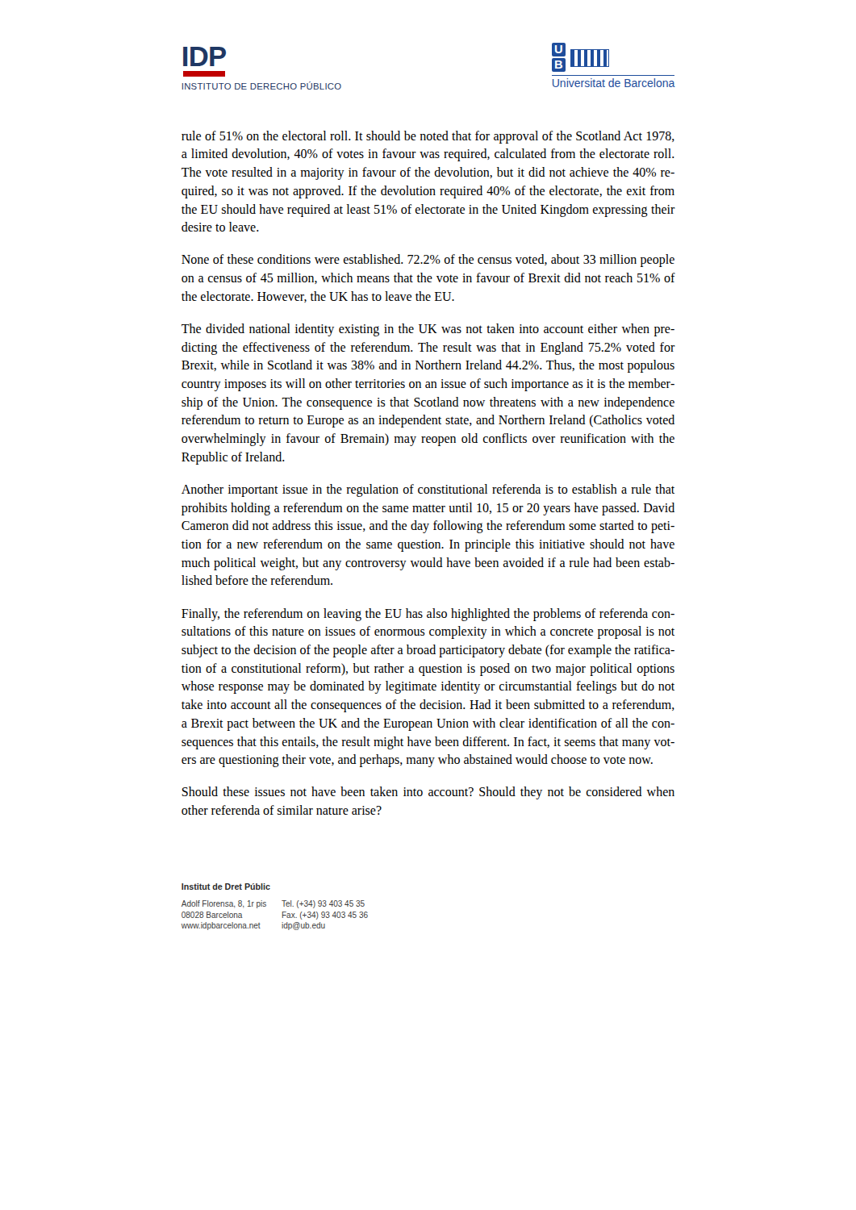IDP INSTITUTO DE DERECHO PÚBLICO
U B
Universitat de Barcelona
rule of 51% on the electoral roll. It should be noted that for approval of the Scotland Act 1978, a limited devolution, 40% of votes in favour was required, calculated from the electorate roll. The vote resulted in a majority in favour of the devolution, but it did not achieve the 40% required, so it was not approved. If the devolution required 40% of the electorate, the exit from the EU should have required at least 51% of electorate in the United Kingdom expressing their desire to leave.
None of these conditions were established. 72.2% of the census voted, about 33 million people on a census of 45 million, which means that the vote in favour of Brexit did not reach 51% of the electorate. However, the UK has to leave the EU.
The divided national identity existing in the UK was not taken into account either when predicting the effectiveness of the referendum. The result was that in England 75.2% voted for Brexit, while in Scotland it was 38% and in Northern Ireland 44.2%. Thus, the most populous country imposes its will on other territories on an issue of such importance as it is the membership of the Union. The consequence is that Scotland now threatens with a new independence referendum to return to Europe as an independent state, and Northern Ireland (Catholics voted overwhelmingly in favour of Bremain) may reopen old conflicts over reunification with the Republic of Ireland.
Another important issue in the regulation of constitutional referenda is to establish a rule that prohibits holding a referendum on the same matter until 10, 15 or 20 years have passed. David Cameron did not address this issue, and the day following the referendum some started to petition for a new referendum on the same question. In principle this initiative should not have much political weight, but any controversy would have been avoided if a rule had been established before the referendum.
Finally, the referendum on leaving the EU has also highlighted the problems of referenda consultations of this nature on issues of enormous complexity in which a concrete proposal is not subject to the decision of the people after a broad participatory debate (for example the ratification of a constitutional reform), but rather a question is posed on two major political options whose response may be dominated by legitimate identity or circumstantial feelings but do not take into account all the consequences of the decision. Had it been submitted to a referendum, a Brexit pact between the UK and the European Union with clear identification of all the consequences that this entails, the result might have been different. In fact, it seems that many voters are questioning their vote, and perhaps, many who abstained would choose to vote now.
Should these issues not have been taken into account? Should they not be considered when other referenda of similar nature arise?
Institut de Dret Públic
| Adolf Florensa, 8, 1r pis | Tel. (+34) 93 403 45 35 |
| 08028 Barcelona | Fax. (+34) 93 403 45 36 |
| www.idpbarcelona.net | idp@ub.edu |